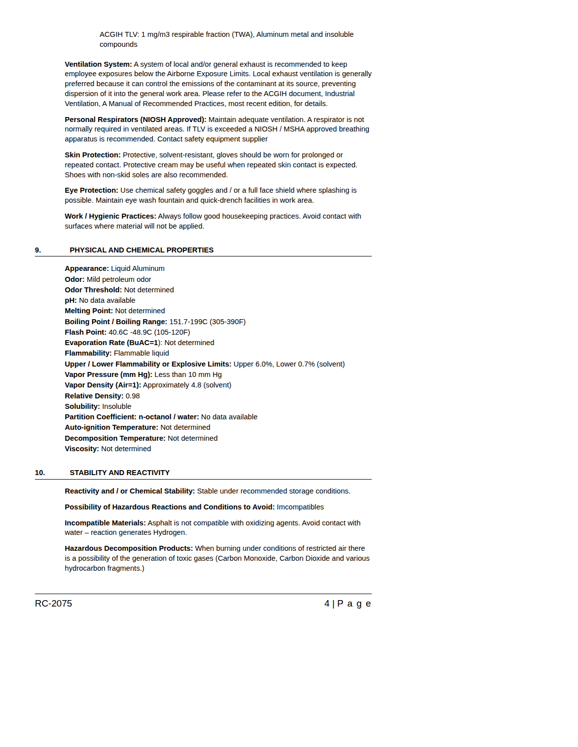ACGIH TLV: 1 mg/m3 respirable fraction (TWA), Aluminum metal and insoluble compounds
Ventilation System: A system of local and/or general exhaust is recommended to keep employee exposures below the Airborne Exposure Limits. Local exhaust ventilation is generally preferred because it can control the emissions of the contaminant at its source, preventing dispersion of it into the general work area. Please refer to the ACGIH document, Industrial Ventilation, A Manual of Recommended Practices, most recent edition, for details.
Personal Respirators (NIOSH Approved): Maintain adequate ventilation. A respirator is not normally required in ventilated areas. If TLV is exceeded a NIOSH / MSHA approved breathing apparatus is recommended. Contact safety equipment supplier
Skin Protection: Protective, solvent-resistant, gloves should be worn for prolonged or repeated contact. Protective cream may be useful when repeated skin contact is expected. Shoes with non-skid soles are also recommended.
Eye Protection: Use chemical safety goggles and / or a full face shield where splashing is possible. Maintain eye wash fountain and quick-drench facilities in work area.
Work / Hygienic Practices: Always follow good housekeeping practices. Avoid contact with surfaces where material will not be applied.
9. PHYSICAL AND CHEMICAL PROPERTIES
Appearance: Liquid Aluminum
Odor: Mild petroleum odor
Odor Threshold: Not determined
pH: No data available
Melting Point: Not determined
Boiling Point / Boiling Range: 151.7-199C (305-390F)
Flash Point: 40.6C -48.9C (105-120F)
Evaporation Rate (BuAC=1): Not determined
Flammability: Flammable liquid
Upper / Lower Flammability or Explosive Limits: Upper 6.0%, Lower 0.7% (solvent)
Vapor Pressure (mm Hg): Less than 10 mm Hg
Vapor Density (Air=1): Approximately 4.8 (solvent)
Relative Density: 0.98
Solubility: Insoluble
Partition Coefficient: n-octanol / water: No data available
Auto-ignition Temperature: Not determined
Decomposition Temperature: Not determined
Viscosity: Not determined
10. STABILITY AND REACTIVITY
Reactivity and / or Chemical Stability: Stable under recommended storage conditions.
Possibility of Hazardous Reactions and Conditions to Avoid: Imcompatibles
Incompatible Materials: Asphalt is not compatible with oxidizing agents. Avoid contact with water – reaction generates Hydrogen.
Hazardous Decomposition Products: When burning under conditions of restricted air there is a possibility of the generation of toxic gases (Carbon Monoxide, Carbon Dioxide and various hydrocarbon fragments.)
RC-2075 4 | P a g e